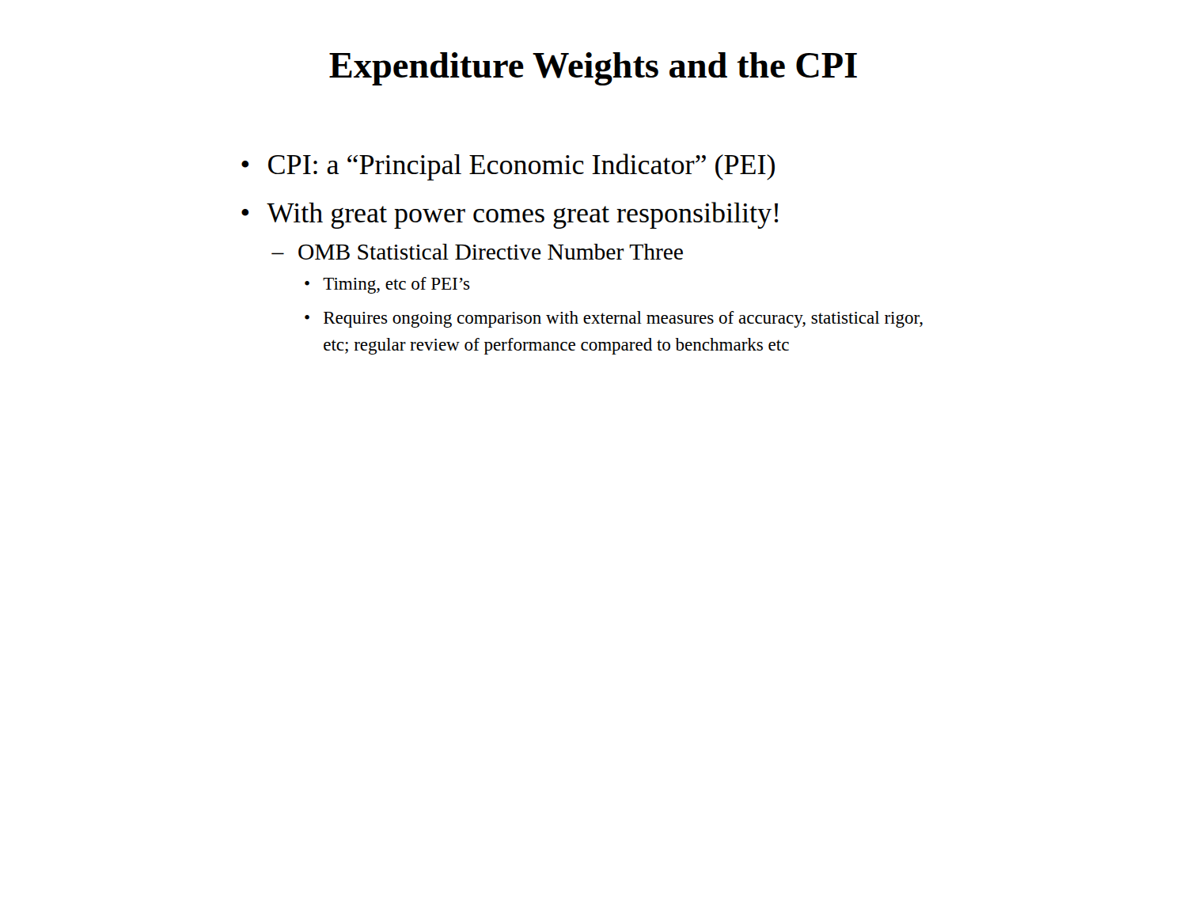Expenditure Weights and the CPI
CPI: a “Principal Economic Indicator” (PEI)
With great power comes great responsibility!
OMB Statistical Directive Number Three
Timing, etc of PEI’s
Requires ongoing comparison with external measures of accuracy, statistical rigor, etc; regular review of performance compared to benchmarks etc